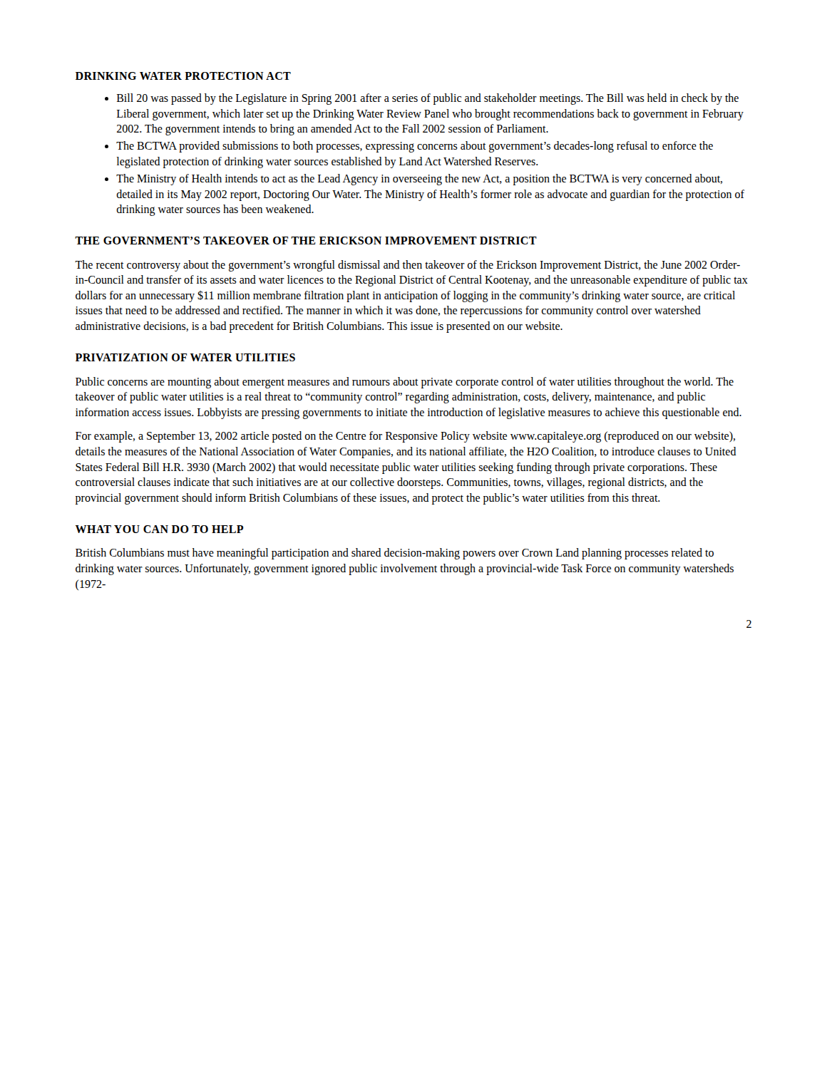DRINKING WATER PROTECTION ACT
Bill 20 was passed by the Legislature in Spring 2001 after a series of public and stakeholder meetings. The Bill was held in check by the Liberal government, which later set up the Drinking Water Review Panel who brought recommendations back to government in February 2002. The government intends to bring an amended Act to the Fall 2002 session of Parliament.
The BCTWA provided submissions to both processes, expressing concerns about government’s decades-long refusal to enforce the legislated protection of drinking water sources established by Land Act Watershed Reserves.
The Ministry of Health intends to act as the Lead Agency in overseeing the new Act, a position the BCTWA is very concerned about, detailed in its May 2002 report, Doctoring Our Water. The Ministry of Health’s former role as advocate and guardian for the protection of drinking water sources has been weakened.
THE GOVERNMENT’S TAKEOVER OF THE ERICKSON IMPROVEMENT DISTRICT
The recent controversy about the government’s wrongful dismissal and then takeover of the Erickson Improvement District, the June 2002 Order-in-Council and transfer of its assets and water licences to the Regional District of Central Kootenay, and the unreasonable expenditure of public tax dollars for an unnecessary $11 million membrane filtration plant in anticipation of logging in the community’s drinking water source, are critical issues that need to be addressed and rectified. The manner in which it was done, the repercussions for community control over watershed administrative decisions, is a bad precedent for British Columbians. This issue is presented on our website.
PRIVATIZATION OF WATER UTILITIES
Public concerns are mounting about emergent measures and rumours about private corporate control of water utilities throughout the world. The takeover of public water utilities is a real threat to “community control” regarding administration, costs, delivery, maintenance, and public information access issues. Lobbyists are pressing governments to initiate the introduction of legislative measures to achieve this questionable end.
For example, a September 13, 2002 article posted on the Centre for Responsive Policy website www.capitaleye.org (reproduced on our website), details the measures of the National Association of Water Companies, and its national affiliate, the H2O Coalition, to introduce clauses to United States Federal Bill H.R. 3930 (March 2002) that would necessitate public water utilities seeking funding through private corporations. These controversial clauses indicate that such initiatives are at our collective doorsteps. Communities, towns, villages, regional districts, and the provincial government should inform British Columbians of these issues, and protect the public’s water utilities from this threat.
WHAT YOU CAN DO TO HELP
British Columbians must have meaningful participation and shared decision-making powers over Crown Land planning processes related to drinking water sources. Unfortunately, government ignored public involvement through a provincial-wide Task Force on community watersheds (1972-
2